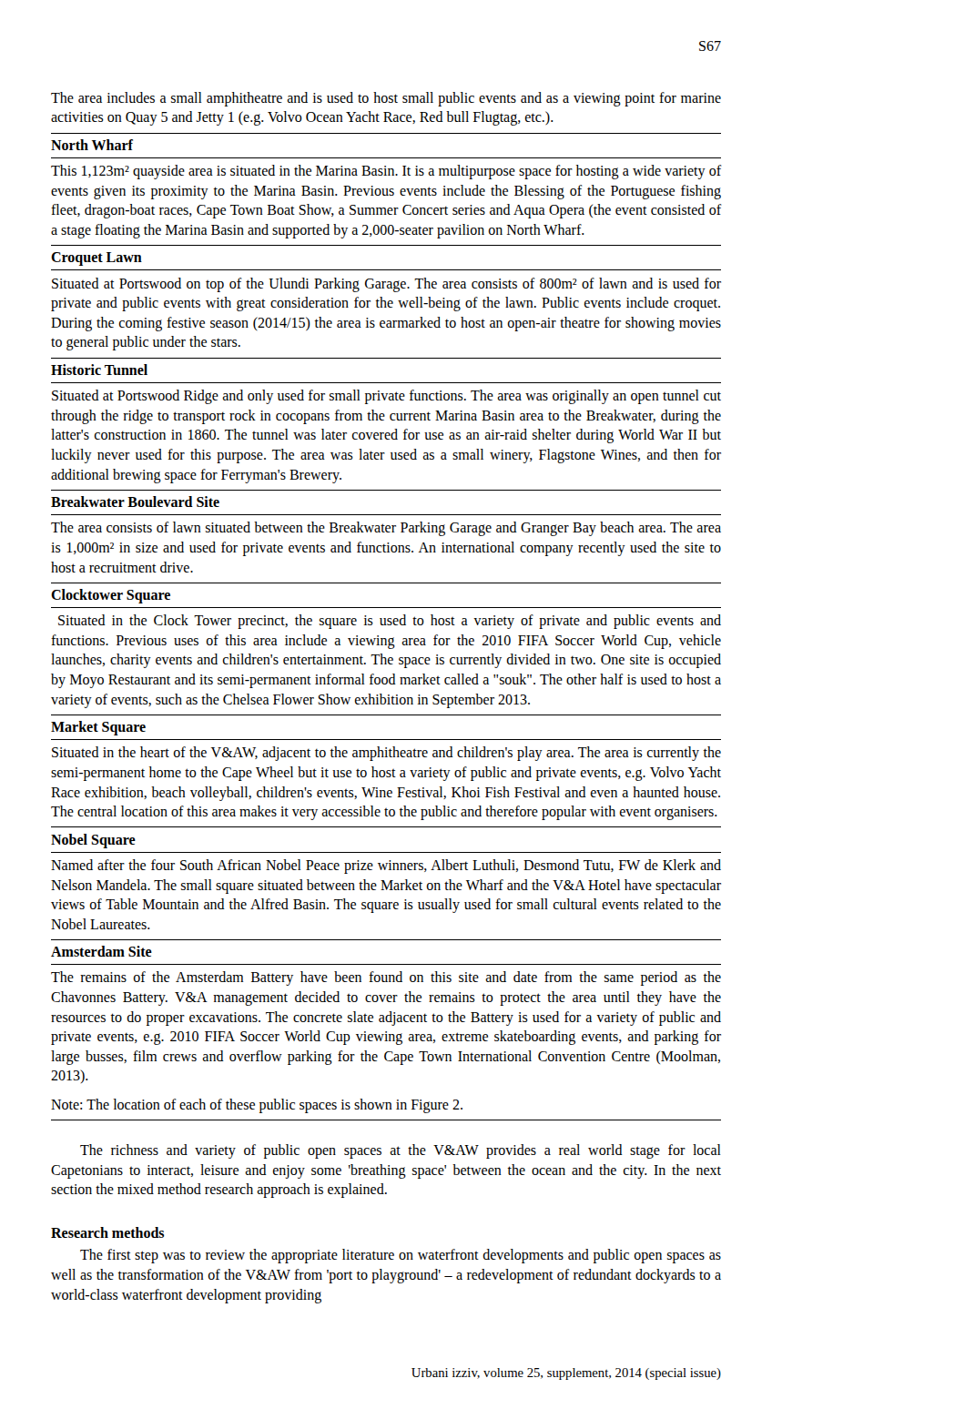S67
The area includes a small amphitheatre and is used to host small public events and as a viewing point for marine activities on Quay 5 and Jetty 1 (e.g. Volvo Ocean Yacht Race, Red bull Flugtag, etc.).
| North Wharf |
| --- |
| This 1,123m² quayside area is situated in the Marina Basin. It is a multipurpose space for hosting a wide variety of events given its proximity to the Marina Basin. Previous events include the Blessing of the Portuguese fishing fleet, dragon-boat races, Cape Town Boat Show, a Summer Concert series and Aqua Opera (the event consisted of a stage floating the Marina Basin and supported by a 2,000-seater pavilion on North Wharf. |
| Croquet Lawn |
| Situated at Portswood on top of the Ulundi Parking Garage. The area consists of 800m² of lawn and is used for private and public events with great consideration for the well-being of the lawn. Public events include croquet. During the coming festive season (2014/15) the area is earmarked to host an open-air theatre for showing movies to general public under the stars. |
| Historic Tunnel |
| Situated at Portswood Ridge and only used for small private functions. The area was originally an open tunnel cut through the ridge to transport rock in cocopans from the current Marina Basin area to the Breakwater, during the latter's construction in 1860. The tunnel was later covered for use as an air-raid shelter during World War II but luckily never used for this purpose. The area was later used as a small winery, Flagstone Wines, and then for additional brewing space for Ferryman's Brewery. |
| Breakwater Boulevard Site |
| The area consists of lawn situated between the Breakwater Parking Garage and Granger Bay beach area. The area is 1,000m² in size and used for private events and functions. An international company recently used the site to host a recruitment drive. |
| Clocktower Square |
| Situated in the Clock Tower precinct, the square is used to host a variety of private and public events and functions. Previous uses of this area include a viewing area for the 2010 FIFA Soccer World Cup, vehicle launches, charity events and children's entertainment. The space is currently divided in two. One site is occupied by Moyo Restaurant and its semi-permanent informal food market called a "souk". The other half is used to host a variety of events, such as the Chelsea Flower Show exhibition in September 2013. |
| Market Square |
| Situated in the heart of the V&AW, adjacent to the amphitheatre and children's play area. The area is currently the semi-permanent home to the Cape Wheel but it use to host a variety of public and private events, e.g. Volvo Yacht Race exhibition, beach volleyball, children's events, Wine Festival, Khoi Fish Festival and even a haunted house. The central location of this area makes it very accessible to the public and therefore popular with event organisers. |
| Nobel Square |
| Named after the four South African Nobel Peace prize winners, Albert Luthuli, Desmond Tutu, FW de Klerk and Nelson Mandela. The small square situated between the Market on the Wharf and the V&A Hotel have spectacular views of Table Mountain and the Alfred Basin. The square is usually used for small cultural events related to the Nobel Laureates. |
| Amsterdam Site |
| The remains of the Amsterdam Battery have been found on this site and date from the same period as the Chavonnes Battery. V&A management decided to cover the remains to protect the area until they have the resources to do proper excavations. The concrete slate adjacent to the Battery is used for a variety of public and private events, e.g. 2010 FIFA Soccer World Cup viewing area, extreme skateboarding events, and parking for large busses, film crews and overflow parking for the Cape Town International Convention Centre (Moolman, 2013). |
Note: The location of each of these public spaces is shown in Figure 2.
The richness and variety of public open spaces at the V&AW provides a real world stage for local Capetonians to interact, leisure and enjoy some 'breathing space' between the ocean and the city. In the next section the mixed method research approach is explained.
Research methods
The first step was to review the appropriate literature on waterfront developments and public open spaces as well as the transformation of the V&AW from 'port to playground' – a redevelopment of redundant dockyards to a world-class waterfront development providing
Urbani izziv, volume 25, supplement, 2014 (special issue)